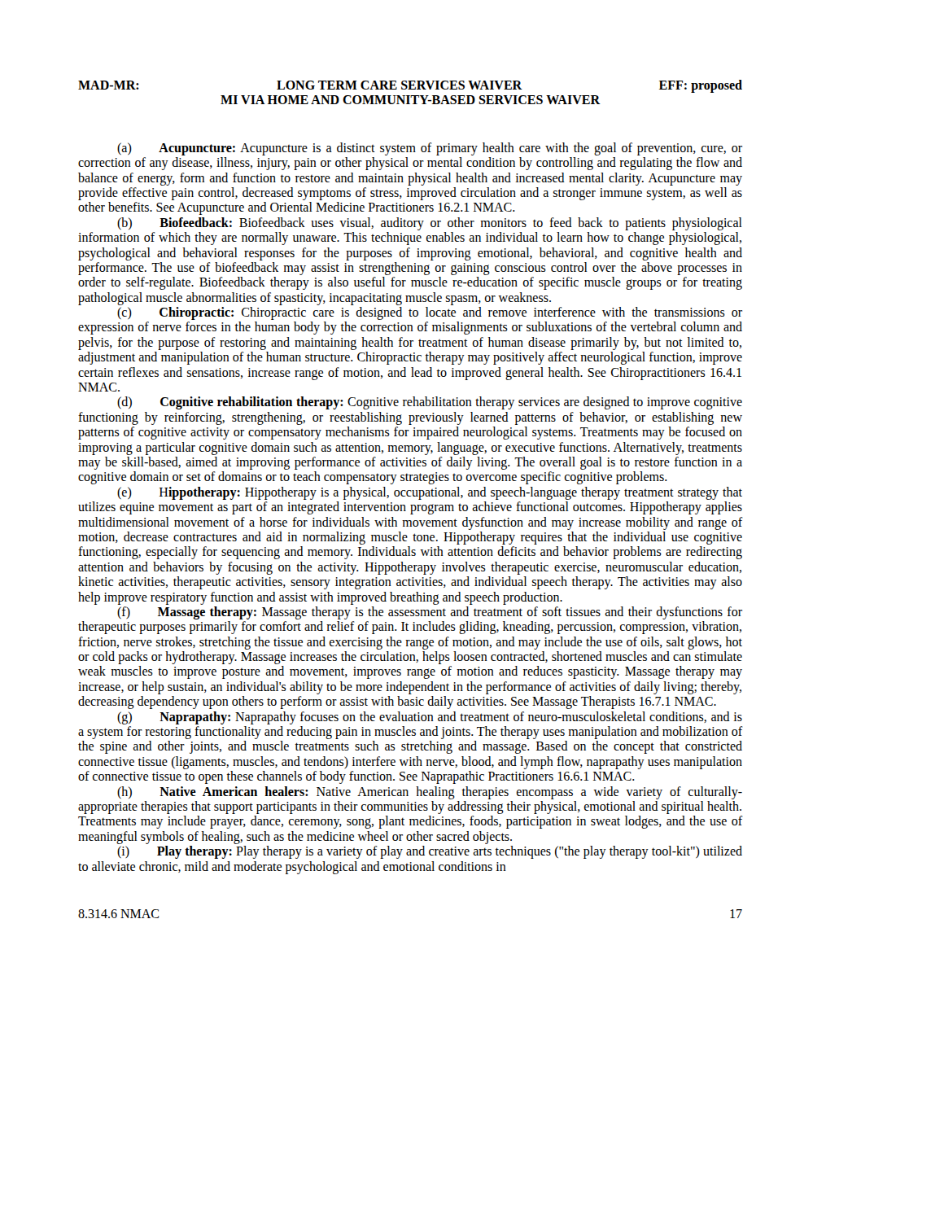MAD-MR: LONG TERM CARE SERVICES WAIVER EFF: proposed
MI VIA HOME AND COMMUNITY-BASED SERVICES WAIVER
(a) Acupuncture: Acupuncture is a distinct system of primary health care with the goal of prevention, cure, or correction of any disease, illness, injury, pain or other physical or mental condition by controlling and regulating the flow and balance of energy, form and function to restore and maintain physical health and increased mental clarity. Acupuncture may provide effective pain control, decreased symptoms of stress, improved circulation and a stronger immune system, as well as other benefits. See Acupuncture and Oriental Medicine Practitioners 16.2.1 NMAC.
(b) Biofeedback: Biofeedback uses visual, auditory or other monitors to feed back to patients physiological information of which they are normally unaware. This technique enables an individual to learn how to change physiological, psychological and behavioral responses for the purposes of improving emotional, behavioral, and cognitive health and performance. The use of biofeedback may assist in strengthening or gaining conscious control over the above processes in order to self-regulate. Biofeedback therapy is also useful for muscle re-education of specific muscle groups or for treating pathological muscle abnormalities of spasticity, incapacitating muscle spasm, or weakness.
(c) Chiropractic: Chiropractic care is designed to locate and remove interference with the transmissions or expression of nerve forces in the human body by the correction of misalignments or subluxations of the vertebral column and pelvis, for the purpose of restoring and maintaining health for treatment of human disease primarily by, but not limited to, adjustment and manipulation of the human structure. Chiropractic therapy may positively affect neurological function, improve certain reflexes and sensations, increase range of motion, and lead to improved general health. See Chiropractitioners 16.4.1 NMAC.
(d) Cognitive rehabilitation therapy: Cognitive rehabilitation therapy services are designed to improve cognitive functioning by reinforcing, strengthening, or reestablishing previously learned patterns of behavior, or establishing new patterns of cognitive activity or compensatory mechanisms for impaired neurological systems. Treatments may be focused on improving a particular cognitive domain such as attention, memory, language, or executive functions. Alternatively, treatments may be skill-based, aimed at improving performance of activities of daily living. The overall goal is to restore function in a cognitive domain or set of domains or to teach compensatory strategies to overcome specific cognitive problems.
(e) Hippotherapy: Hippotherapy is a physical, occupational, and speech-language therapy treatment strategy that utilizes equine movement as part of an integrated intervention program to achieve functional outcomes. Hippotherapy applies multidimensional movement of a horse for individuals with movement dysfunction and may increase mobility and range of motion, decrease contractures and aid in normalizing muscle tone. Hippotherapy requires that the individual use cognitive functioning, especially for sequencing and memory. Individuals with attention deficits and behavior problems are redirecting attention and behaviors by focusing on the activity. Hippotherapy involves therapeutic exercise, neuromuscular education, kinetic activities, therapeutic activities, sensory integration activities, and individual speech therapy. The activities may also help improve respiratory function and assist with improved breathing and speech production.
(f) Massage therapy: Massage therapy is the assessment and treatment of soft tissues and their dysfunctions for therapeutic purposes primarily for comfort and relief of pain. It includes gliding, kneading, percussion, compression, vibration, friction, nerve strokes, stretching the tissue and exercising the range of motion, and may include the use of oils, salt glows, hot or cold packs or hydrotherapy. Massage increases the circulation, helps loosen contracted, shortened muscles and can stimulate weak muscles to improve posture and movement, improves range of motion and reduces spasticity. Massage therapy may increase, or help sustain, an individual's ability to be more independent in the performance of activities of daily living; thereby, decreasing dependency upon others to perform or assist with basic daily activities. See Massage Therapists 16.7.1 NMAC.
(g) Naprapathy: Naprapathy focuses on the evaluation and treatment of neuro-musculoskeletal conditions, and is a system for restoring functionality and reducing pain in muscles and joints. The therapy uses manipulation and mobilization of the spine and other joints, and muscle treatments such as stretching and massage. Based on the concept that constricted connective tissue (ligaments, muscles, and tendons) interfere with nerve, blood, and lymph flow, naprapathy uses manipulation of connective tissue to open these channels of body function. See Naprapathic Practitioners 16.6.1 NMAC.
(h) Native American healers: Native American healing therapies encompass a wide variety of culturally-appropriate therapies that support participants in their communities by addressing their physical, emotional and spiritual health. Treatments may include prayer, dance, ceremony, song, plant medicines, foods, participation in sweat lodges, and the use of meaningful symbols of healing, such as the medicine wheel or other sacred objects.
(i) Play therapy: Play therapy is a variety of play and creative arts techniques ("the play therapy tool-kit") utilized to alleviate chronic, mild and moderate psychological and emotional conditions in
8.314.6 NMAC 17